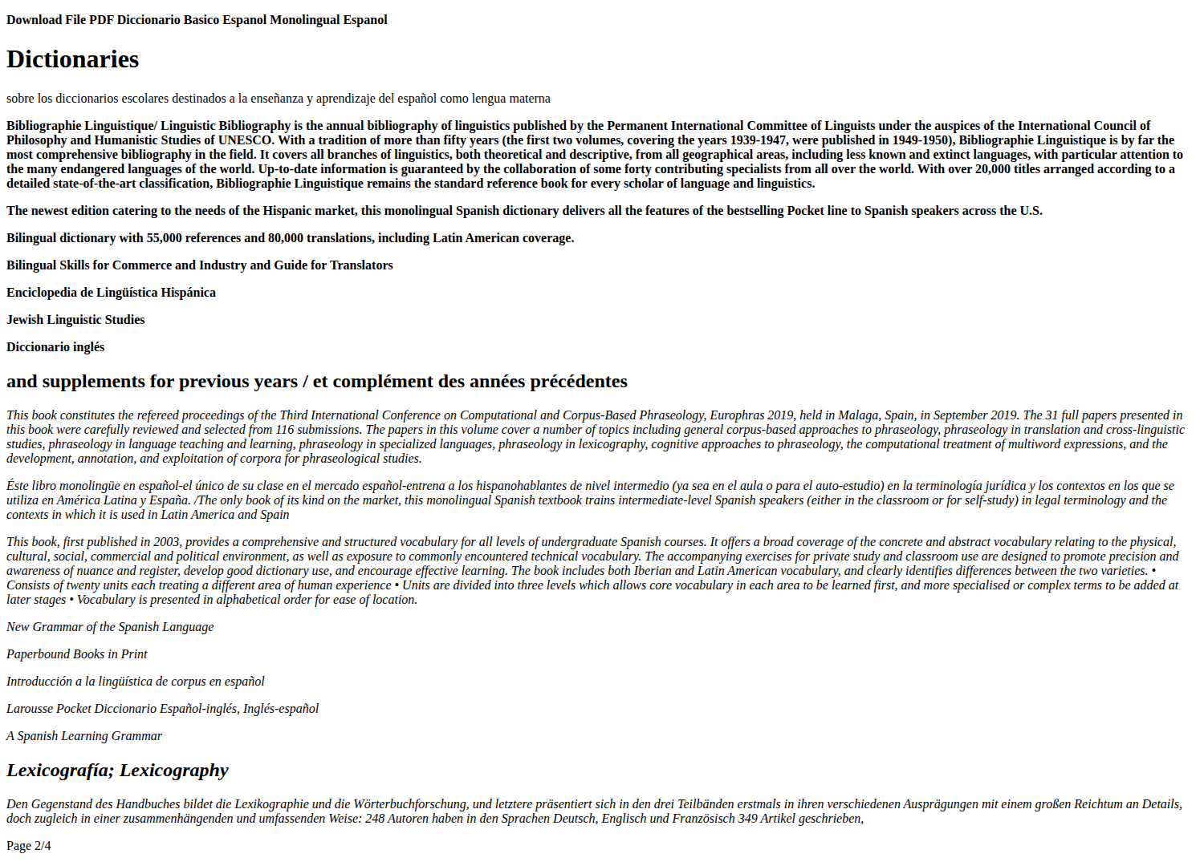Download File PDF Diccionario Basico Espanol Monolingual Espanol
Dictionaries
sobre los diccionarios escolares destinados a la enseñanza y aprendizaje del español como lengua materna
Bibliographie Linguistique/ Linguistic Bibliography is the annual bibliography of linguistics published by the Permanent International Committee of Linguists under the auspices of the International Council of Philosophy and Humanistic Studies of UNESCO. With a tradition of more than fifty years (the first two volumes, covering the years 1939-1947, were published in 1949-1950), Bibliographie Linguistique is by far the most comprehensive bibliography in the field. It covers all branches of linguistics, both theoretical and descriptive, from all geographical areas, including less known and extinct languages, with particular attention to the many endangered languages of the world. Up-to-date information is guaranteed by the collaboration of some forty contributing specialists from all over the world. With over 20,000 titles arranged according to a detailed state-of-the-art classification, Bibliographie Linguistique remains the standard reference book for every scholar of language and linguistics.
The newest edition catering to the needs of the Hispanic market, this monolingual Spanish dictionary delivers all the features of the bestselling Pocket line to Spanish speakers across the U.S.
Bilingual dictionary with 55,000 references and 80,000 translations, including Latin American coverage.
Bilingual Skills for Commerce and Industry and Guide for Translators
Enciclopedia de Lingüística Hispánica
Jewish Linguistic Studies
Diccionario inglés
and supplements for previous years / et complément des années précédentes
This book constitutes the refereed proceedings of the Third International Conference on Computational and Corpus-Based Phraseology, Europhras 2019, held in Malaga, Spain, in September 2019. The 31 full papers presented in this book were carefully reviewed and selected from 116 submissions. The papers in this volume cover a number of topics including general corpus-based approaches to phraseology, phraseology in translation and cross-linguistic studies, phraseology in language teaching and learning, phraseology in specialized languages, phraseology in lexicography, cognitive approaches to phraseology, the computational treatment of multiword expressions, and the development, annotation, and exploitation of corpora for phraseological studies.
Éste libro monolingüe en español-el único de su clase en el mercado español-entrena a los hispanohablantes de nivel intermedio (ya sea en el aula o para el auto-estudio) en la terminología jurídica y los contextos en los que se utiliza en América Latina y España. /The only book of its kind on the market, this monolingual Spanish textbook trains intermediate-level Spanish speakers (either in the classroom or for self-study) in legal terminology and the contexts in which it is used in Latin America and Spain
This book, first published in 2003, provides a comprehensive and structured vocabulary for all levels of undergraduate Spanish courses. It offers a broad coverage of the concrete and abstract vocabulary relating to the physical, cultural, social, commercial and political environment, as well as exposure to commonly encountered technical vocabulary. The accompanying exercises for private study and classroom use are designed to promote precision and awareness of nuance and register, develop good dictionary use, and encourage effective learning. The book includes both Iberian and Latin American vocabulary, and clearly identifies differences between the two varieties. • Consists of twenty units each treating a different area of human experience • Units are divided into three levels which allows core vocabulary in each area to be learned first, and more specialised or complex terms to be added at later stages • Vocabulary is presented in alphabetical order for ease of location.
New Grammar of the Spanish Language
Paperbound Books in Print
Introducción a la lingüística de corpus en español
Larousse Pocket Diccionario Español-inglés, Inglés-español
A Spanish Learning Grammar
Lexicografía; Lexicography
Den Gegenstand des Handbuches bildet die Lexikographie und die Wörterbuchforschung, und letztere präsentiert sich in den drei Teilbänden erstmals in ihren verschiedenen Ausprägungen mit einem großen Reichtum an Details, doch zugleich in einer zusammenhängenden und umfassenden Weise: 248 Autoren haben in den Sprachen Deutsch, Englisch und Französisch 349 Artikel geschrieben,
Page 2/4